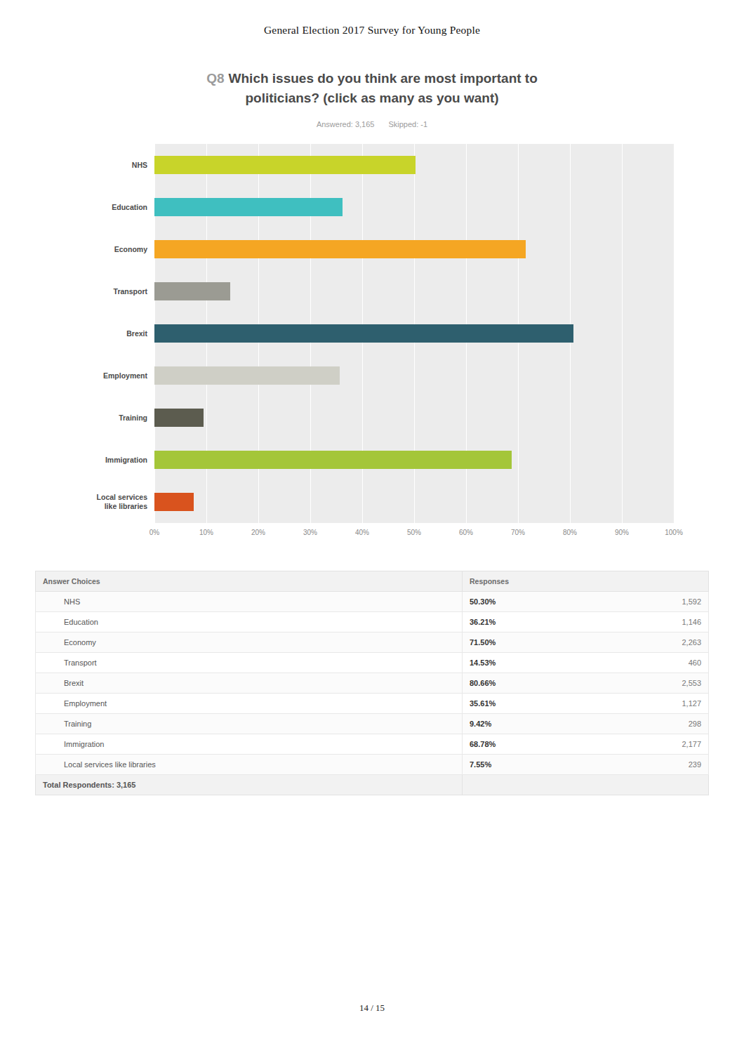General Election 2017 Survey for Young People
Q8 Which issues do you think are most important to politicians? (click as many as you want)
Answered: 3,165 Skipped: -1
NHS
Education
Economy
Transport
Brexit
Employment
Training
Immigration
Local services
like libraries
0% 10% 20% 30% 40% 50% 60% 70% 80% 90% 100%
| Answer Choices | Responses |
| --- | --- |
| NHS | 50.30% 1,592 |
| Education | 36.21% 1,146 |
| Economy | 71.50% 2,263 |
| Transport | 14.53% 460 |
| Brexit | 80.66% 2,553 |
| Employment | 35.61% 1,127 |
| Training | 9.42% 298 |
| Immigration | 68.78% 2,177 |
| Local services like libraries | 7.55% 239 |
| Total Respondents: 3,165 | |
14 / 15